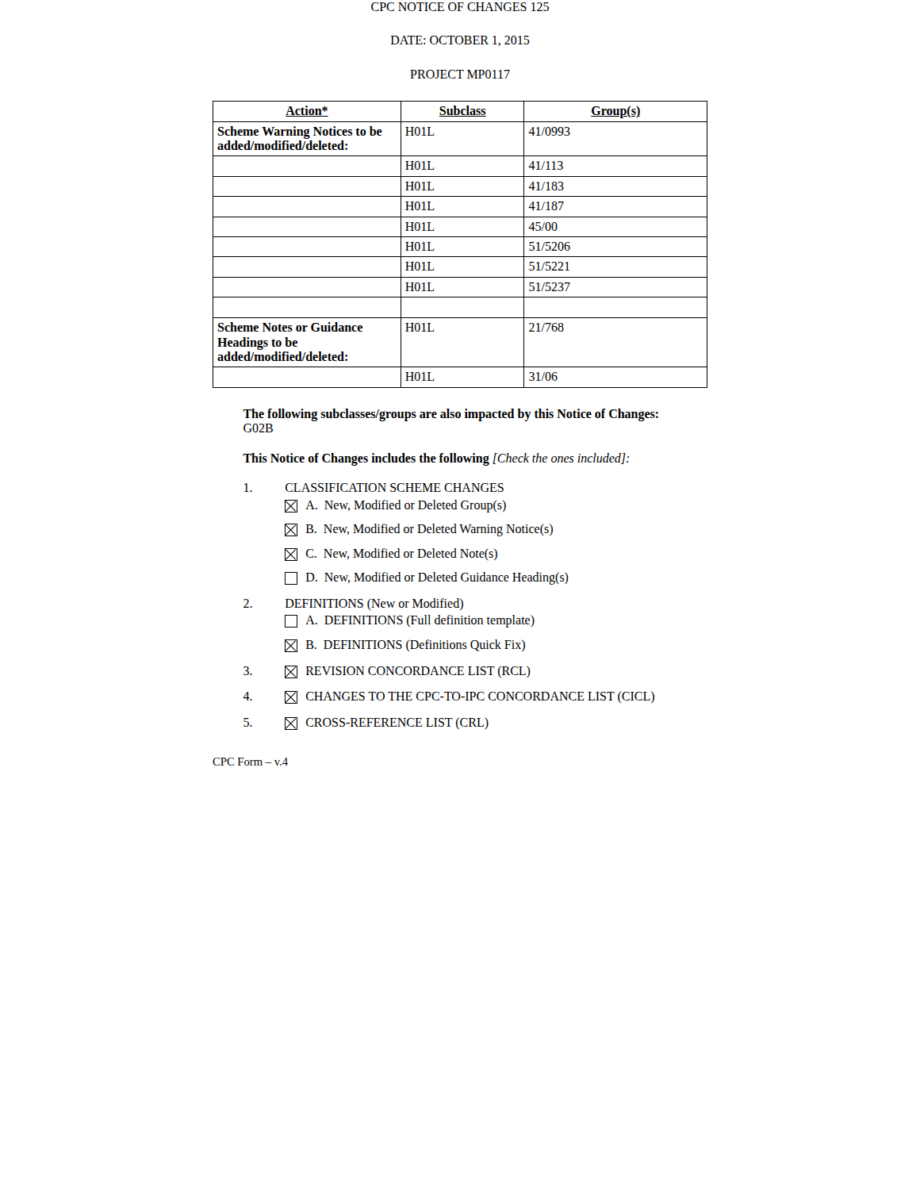CPC NOTICE OF CHANGES 125
DATE: OCTOBER 1, 2015
PROJECT MP0117
| Action* | Subclass | Group(s) |
| --- | --- | --- |
| Scheme Warning Notices to be added/modified/deleted: | H01L | 41/0993 |
| | H01L | 41/113 |
| | H01L | 41/183 |
| | H01L | 41/187 |
| | H01L | 45/00 |
| | H01L | 51/5206 |
| | H01L | 51/5221 |
| | H01L | 51/5237 |
| Scheme Notes or Guidance Headings to be added/modified/deleted: | H01L | 21/768 |
| | H01L | 31/06 |
The following subclasses/groups are also impacted by this Notice of Changes:
G02B
This Notice of Changes includes the following [Check the ones included]:
1. CLASSIFICATION SCHEME CHANGES
A. New, Modified or Deleted Group(s)
B. New, Modified or Deleted Warning Notice(s)
C. New, Modified or Deleted Note(s)
D. New, Modified or Deleted Guidance Heading(s)
2. DEFINITIONS (New or Modified)
A. DEFINITIONS (Full definition template)
B. DEFINITIONS (Definitions Quick Fix)
3. REVISION CONCORDANCE LIST (RCL)
4. CHANGES TO THE CPC-TO-IPC CONCORDANCE LIST (CICL)
5. CROSS-REFERENCE LIST (CRL)
CPC Form – v.4